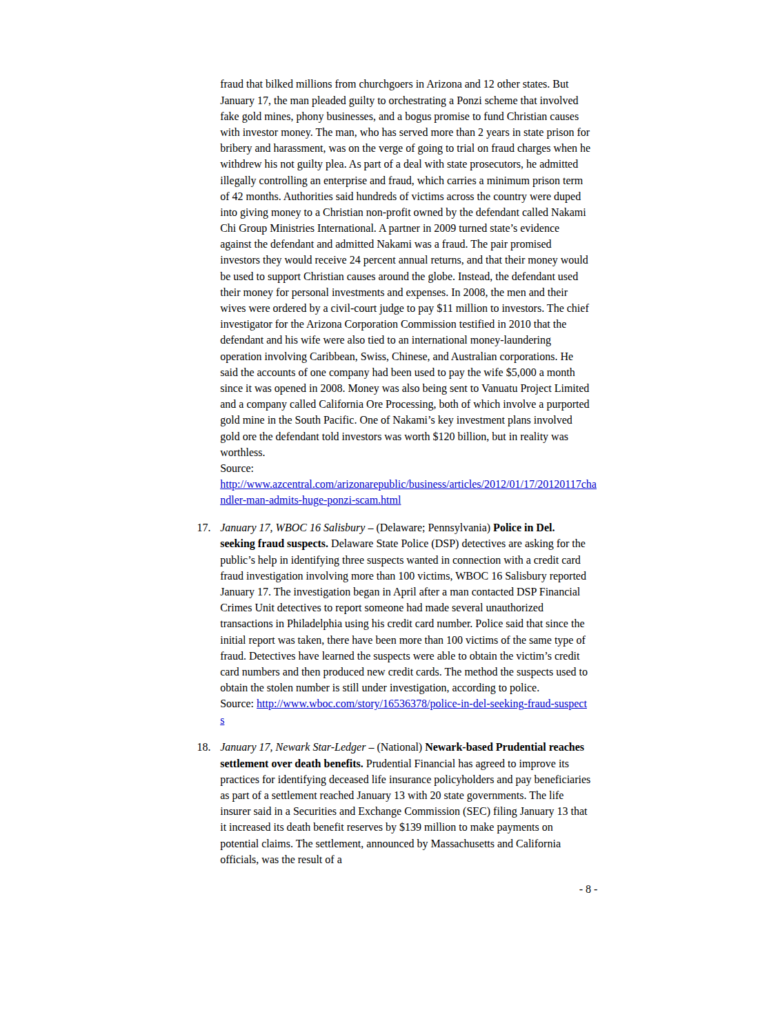fraud that bilked millions from churchgoers in Arizona and 12 other states. But January 17, the man pleaded guilty to orchestrating a Ponzi scheme that involved fake gold mines, phony businesses, and a bogus promise to fund Christian causes with investor money. The man, who has served more than 2 years in state prison for bribery and harassment, was on the verge of going to trial on fraud charges when he withdrew his not guilty plea. As part of a deal with state prosecutors, he admitted illegally controlling an enterprise and fraud, which carries a minimum prison term of 42 months. Authorities said hundreds of victims across the country were duped into giving money to a Christian non-profit owned by the defendant called Nakami Chi Group Ministries International. A partner in 2009 turned state’s evidence against the defendant and admitted Nakami was a fraud. The pair promised investors they would receive 24 percent annual returns, and that their money would be used to support Christian causes around the globe. Instead, the defendant used their money for personal investments and expenses. In 2008, the men and their wives were ordered by a civil-court judge to pay $11 million to investors. The chief investigator for the Arizona Corporation Commission testified in 2010 that the defendant and his wife were also tied to an international money-laundering operation involving Caribbean, Swiss, Chinese, and Australian corporations. He said the accounts of one company had been used to pay the wife $5,000 a month since it was opened in 2008. Money was also being sent to Vanuatu Project Limited and a company called California Ore Processing, both of which involve a purported gold mine in the South Pacific. One of Nakami’s key investment plans involved gold ore the defendant told investors was worth $120 billion, but in reality was worthless.
Source:
http://www.azcentral.com/arizonarepublic/business/articles/2012/01/17/20120117chandler-man-admits-huge-ponzi-scam.html
January 17, WBOC 16 Salisbury – (Delaware; Pennsylvania) Police in Del. seeking fraud suspects. Delaware State Police (DSP) detectives are asking for the public’s help in identifying three suspects wanted in connection with a credit card fraud investigation involving more than 100 victims, WBOC 16 Salisbury reported January 17. The investigation began in April after a man contacted DSP Financial Crimes Unit detectives to report someone had made several unauthorized transactions in Philadelphia using his credit card number. Police said that since the initial report was taken, there have been more than 100 victims of the same type of fraud. Detectives have learned the suspects were able to obtain the victim’s credit card numbers and then produced new credit cards. The method the suspects used to obtain the stolen number is still under investigation, according to police.
Source: http://www.wboc.com/story/16536378/police-in-del-seeking-fraud-suspects
January 17, Newark Star-Ledger – (National) Newark-based Prudential reaches settlement over death benefits. Prudential Financial has agreed to improve its practices for identifying deceased life insurance policyholders and pay beneficiaries as part of a settlement reached January 13 with 20 state governments. The life insurer said in a Securities and Exchange Commission (SEC) filing January 13 that it increased its death benefit reserves by $139 million to make payments on potential claims. The settlement, announced by Massachusetts and California officials, was the result of a
- 8 -